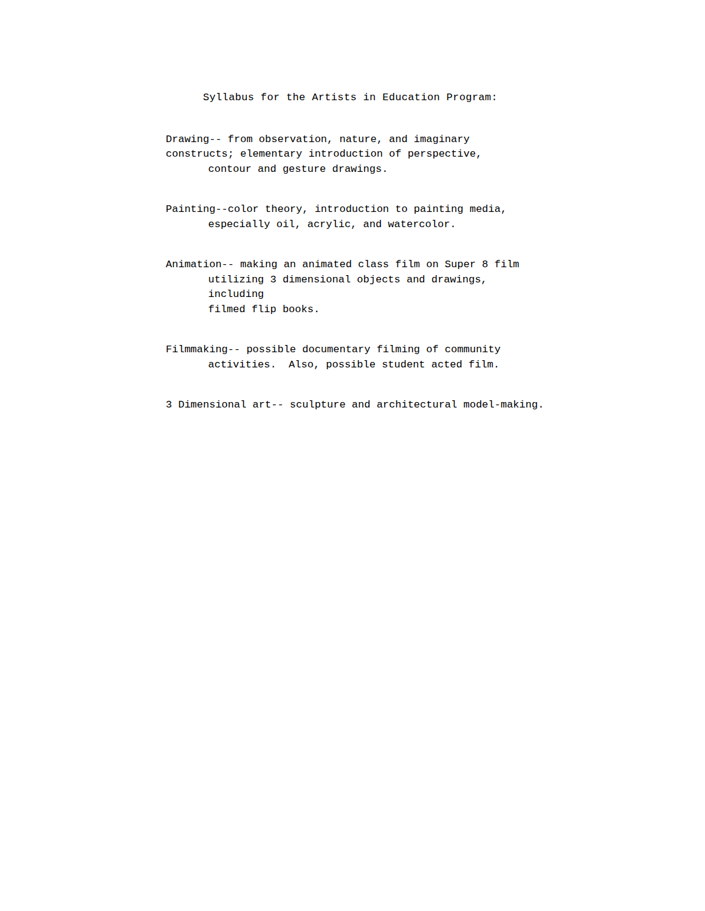Syllabus for the Artists in Education Program:
Drawing-- from observation, nature, and imaginary
constructs; elementary introduction of perspective,
contour and gesture drawings.
Painting--color theory, introduction to painting media,
especially oil, acrylic, and watercolor.
Animation-- making an animated class film on Super 8 film
utilizing 3 dimensional objects and drawings, including
filmed flip books.
Filmmaking-- possible documentary filming of community
activities. Also, possible student acted film.
3 Dimensional art-- sculpture and architectural model-making.